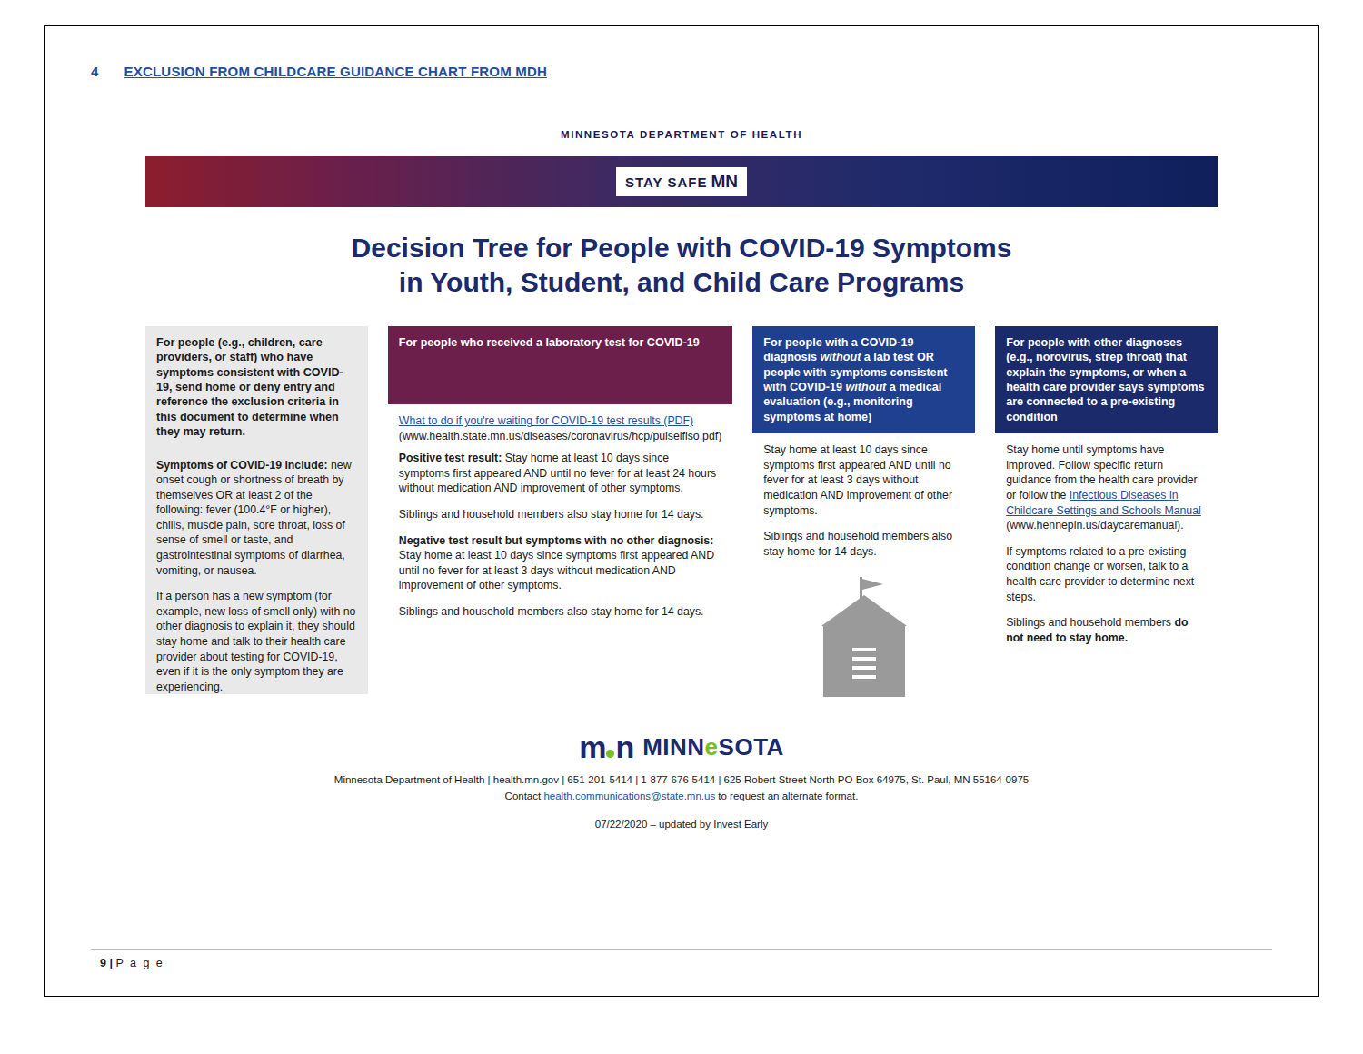4 EXCLUSION FROM CHILDCARE GUIDANCE CHART FROM MDH
MINNESOTA DEPARTMENT OF HEALTH
STAY SAFEMN
Decision Tree for People with COVID-19 Symptoms
in Youth, Student, and Child Care Programs
For people (e.g., children, care providers, or staff) who have symptoms consistent with COVID-19, send home or deny entry and reference the exclusion criteria in this document to determine when they may return.
Symptoms of COVID-19 include: new onset cough or shortness of breath by themselves OR at least 2 of the following: fever (100.4°F or higher), chills, muscle pain, sore throat, loss of sense of smell or taste, and gastrointestinal symptoms of diarrhea, vomiting, or nausea.
If a person has a new symptom (for example, new loss of smell only) with no other diagnosis to explain it, they should stay home and talk to their health care provider about testing for COVID-19, even if it is the only symptom they are experiencing.
For people who received a laboratory test for COVID-19
What to do if you're waiting for COVID-19 test results (PDF) (www.health.state.mn.us/diseases/coronavirus/hcp/puiselfiso.pdf)
Positive test result: Stay home at least 10 days since symptoms first appeared AND until no fever for at least 24 hours without medication AND improvement of other symptoms.
Siblings and household members also stay home for 14 days.
Negative test result but symptoms with no other diagnosis: Stay home at least 10 days since symptoms first appeared AND until no fever for at least 3 days without medication AND improvement of other symptoms.
Siblings and household members also stay home for 14 days.
For people with a COVID-19 diagnosis without a lab test OR people with symptoms consistent with COVID-19 without a medical evaluation (e.g., monitoring symptoms at home)
Stay home at least 10 days since symptoms first appeared AND until no fever for at least 3 days without medication AND improvement of other symptoms.
Siblings and household members also stay home for 14 days.
For people with other diagnoses (e.g., norovirus, strep throat) that explain the symptoms, or when a health care provider says symptoms are connected to a pre-existing condition
Stay home until symptoms have improved. Follow specific return guidance from the health care provider or follow the Infectious Diseases in Childcare Settings and Schools Manual (www.hennepin.us/daycaremanual).
If symptoms related to a pre-existing condition change or worsen, talk to a health care provider to determine next steps.
Siblings and household members do not need to stay home.
m n MINNe SOTA
Minnesota Department of Health | health.mn.gov | 651-201-5414 | 1-877-676-5414 | 625 Robert Street North PO Box 64975, St. Paul, MN 55164-0975
Contact health.communications@state.mn.us to request an alternate format.
07/22/2020 – updated by Invest Early
9 | P a g e